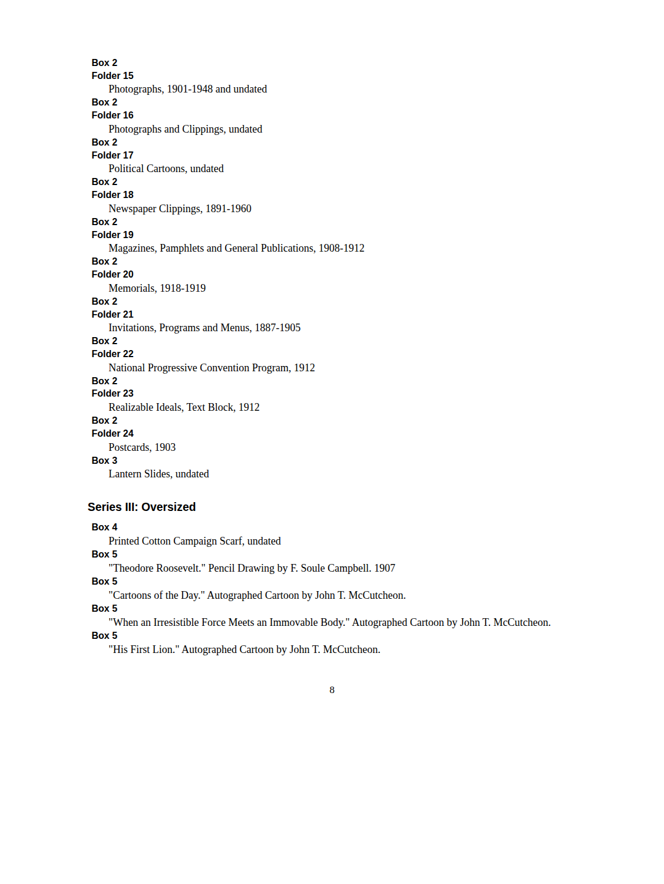Box 2
Folder 15
Photographs, 1901-1948 and undated
Box 2
Folder 16
Photographs and Clippings, undated
Box 2
Folder 17
Political Cartoons, undated
Box 2
Folder 18
Newspaper Clippings, 1891-1960
Box 2
Folder 19
Magazines, Pamphlets and General Publications, 1908-1912
Box 2
Folder 20
Memorials, 1918-1919
Box 2
Folder 21
Invitations, Programs and Menus, 1887-1905
Box 2
Folder 22
National Progressive Convention Program, 1912
Box 2
Folder 23
Realizable Ideals, Text Block, 1912
Box 2
Folder 24
Postcards, 1903
Box 3
Lantern Slides, undated
Series III: Oversized
Box 4
Printed Cotton Campaign Scarf, undated
Box 5
"Theodore Roosevelt." Pencil Drawing by F. Soule Campbell. 1907
Box 5
"Cartoons of the Day." Autographed Cartoon by John T. McCutcheon.
Box 5
"When an Irresistible Force Meets an Immovable Body." Autographed Cartoon by John T. McCutcheon.
Box 5
"His First Lion." Autographed Cartoon by John T. McCutcheon.
8